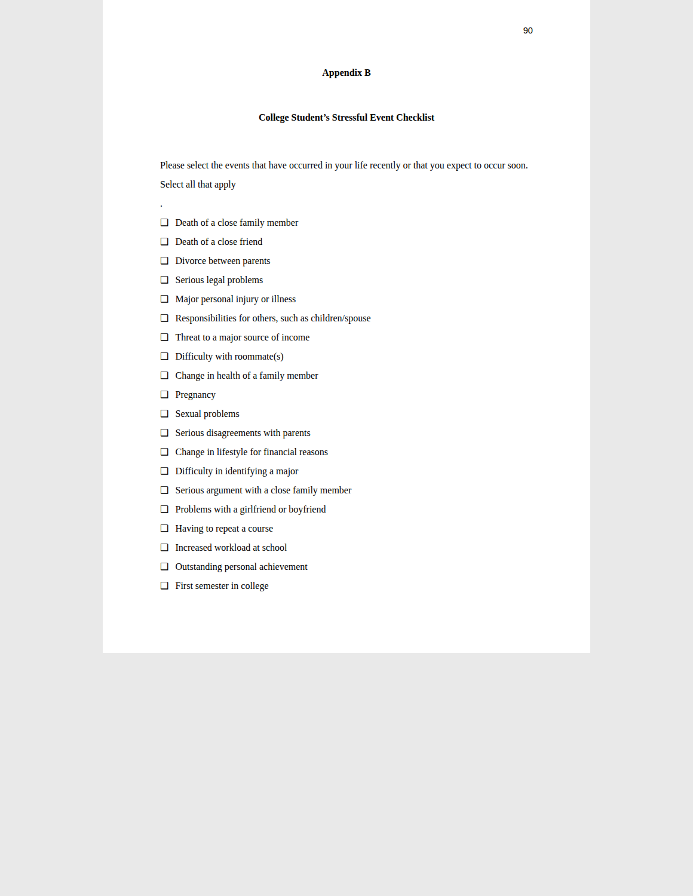90
Appendix B
College Student’s Stressful Event Checklist
Please select the events that have occurred in your life recently or that you expect to occur soon. Select all that apply
.
Death of a close family member
Death of a close friend
Divorce between parents
Serious legal problems
Major personal injury or illness
Responsibilities for others, such as children/spouse
Threat to a major source of income
Difficulty with roommate(s)
Change in health of a family member
Pregnancy
Sexual problems
Serious disagreements with parents
Change in lifestyle for financial reasons
Difficulty in identifying a major
Serious argument with a close family member
Problems with a girlfriend or boyfriend
Having to repeat a course
Increased workload at school
Outstanding personal achievement
First semester in college